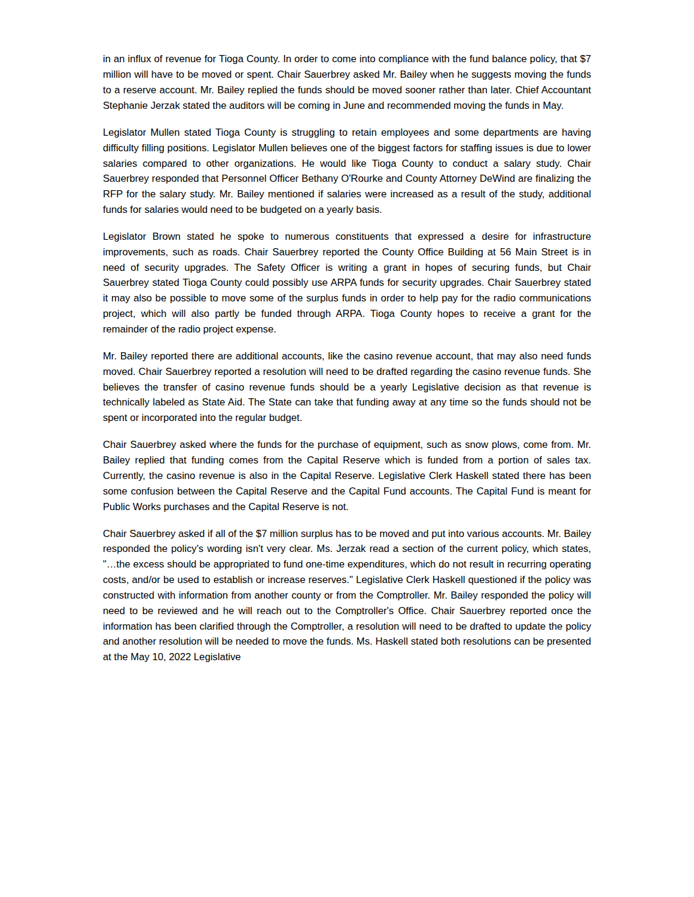in an influx of revenue for Tioga County. In order to come into compliance with the fund balance policy, that $7 million will have to be moved or spent. Chair Sauerbrey asked Mr. Bailey when he suggests moving the funds to a reserve account. Mr. Bailey replied the funds should be moved sooner rather than later. Chief Accountant Stephanie Jerzak stated the auditors will be coming in June and recommended moving the funds in May.
Legislator Mullen stated Tioga County is struggling to retain employees and some departments are having difficulty filling positions. Legislator Mullen believes one of the biggest factors for staffing issues is due to lower salaries compared to other organizations. He would like Tioga County to conduct a salary study. Chair Sauerbrey responded that Personnel Officer Bethany O'Rourke and County Attorney DeWind are finalizing the RFP for the salary study. Mr. Bailey mentioned if salaries were increased as a result of the study, additional funds for salaries would need to be budgeted on a yearly basis.
Legislator Brown stated he spoke to numerous constituents that expressed a desire for infrastructure improvements, such as roads. Chair Sauerbrey reported the County Office Building at 56 Main Street is in need of security upgrades. The Safety Officer is writing a grant in hopes of securing funds, but Chair Sauerbrey stated Tioga County could possibly use ARPA funds for security upgrades. Chair Sauerbrey stated it may also be possible to move some of the surplus funds in order to help pay for the radio communications project, which will also partly be funded through ARPA. Tioga County hopes to receive a grant for the remainder of the radio project expense.
Mr. Bailey reported there are additional accounts, like the casino revenue account, that may also need funds moved. Chair Sauerbrey reported a resolution will need to be drafted regarding the casino revenue funds. She believes the transfer of casino revenue funds should be a yearly Legislative decision as that revenue is technically labeled as State Aid. The State can take that funding away at any time so the funds should not be spent or incorporated into the regular budget.
Chair Sauerbrey asked where the funds for the purchase of equipment, such as snow plows, come from. Mr. Bailey replied that funding comes from the Capital Reserve which is funded from a portion of sales tax. Currently, the casino revenue is also in the Capital Reserve. Legislative Clerk Haskell stated there has been some confusion between the Capital Reserve and the Capital Fund accounts. The Capital Fund is meant for Public Works purchases and the Capital Reserve is not.
Chair Sauerbrey asked if all of the $7 million surplus has to be moved and put into various accounts. Mr. Bailey responded the policy's wording isn't very clear. Ms. Jerzak read a section of the current policy, which states, "…the excess should be appropriated to fund one-time expenditures, which do not result in recurring operating costs, and/or be used to establish or increase reserves." Legislative Clerk Haskell questioned if the policy was constructed with information from another county or from the Comptroller. Mr. Bailey responded the policy will need to be reviewed and he will reach out to the Comptroller's Office. Chair Sauerbrey reported once the information has been clarified through the Comptroller, a resolution will need to be drafted to update the policy and another resolution will be needed to move the funds. Ms. Haskell stated both resolutions can be presented at the May 10, 2022 Legislative